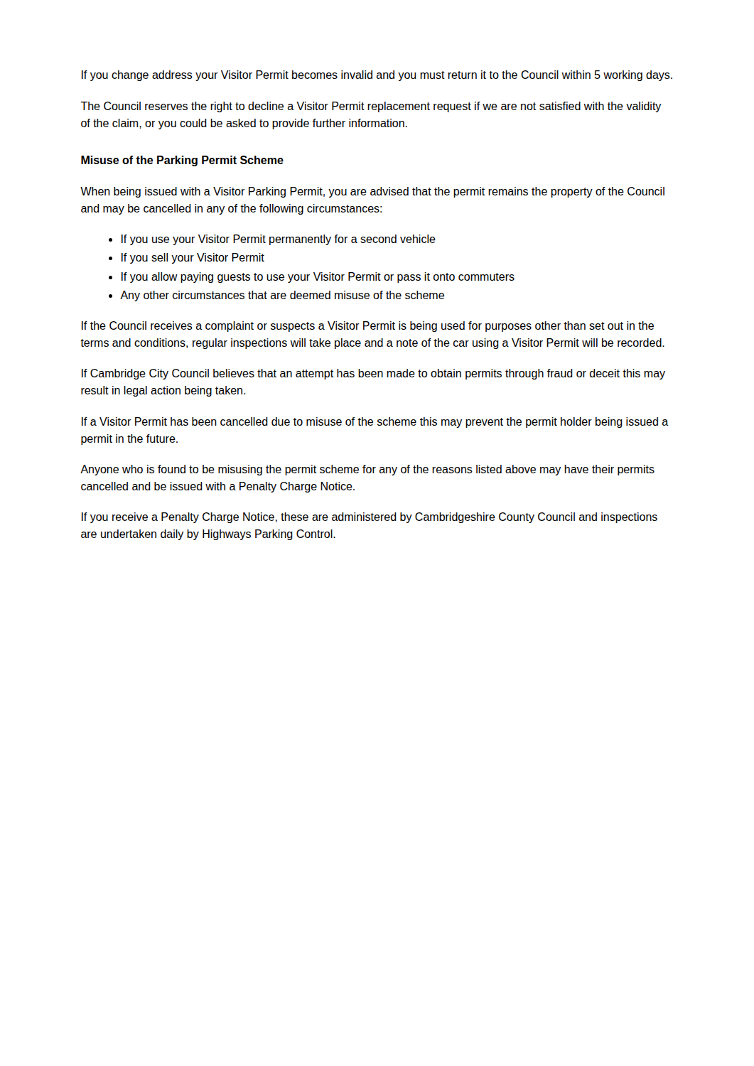If you change address your Visitor Permit becomes invalid and you must return it to the Council within 5 working days.
The Council reserves the right to decline a Visitor Permit replacement request if we are not satisfied with the validity of the claim, or you could be asked to provide further information.
Misuse of the Parking Permit Scheme
When being issued with a Visitor Parking Permit, you are advised that the permit remains the property of the Council and may be cancelled in any of the following circumstances:
If you use your Visitor Permit permanently for a second vehicle
If you sell your Visitor Permit
If you allow paying guests to use your Visitor Permit or pass it onto commuters
Any other circumstances that are deemed misuse of the scheme
If the Council receives a complaint or suspects a Visitor Permit is being used for purposes other than set out in the terms and conditions, regular inspections will take place and a note of the car using a Visitor Permit will be recorded.
If Cambridge City Council believes that an attempt has been made to obtain permits through fraud or deceit this may result in legal action being taken.
If a Visitor Permit has been cancelled due to misuse of the scheme this may prevent the permit holder being issued a permit in the future.
Anyone who is found to be misusing the permit scheme for any of the reasons listed above may have their permits cancelled and be issued with a Penalty Charge Notice.
If you receive a Penalty Charge Notice, these are administered by Cambridgeshire County Council and inspections are undertaken daily by Highways Parking Control.